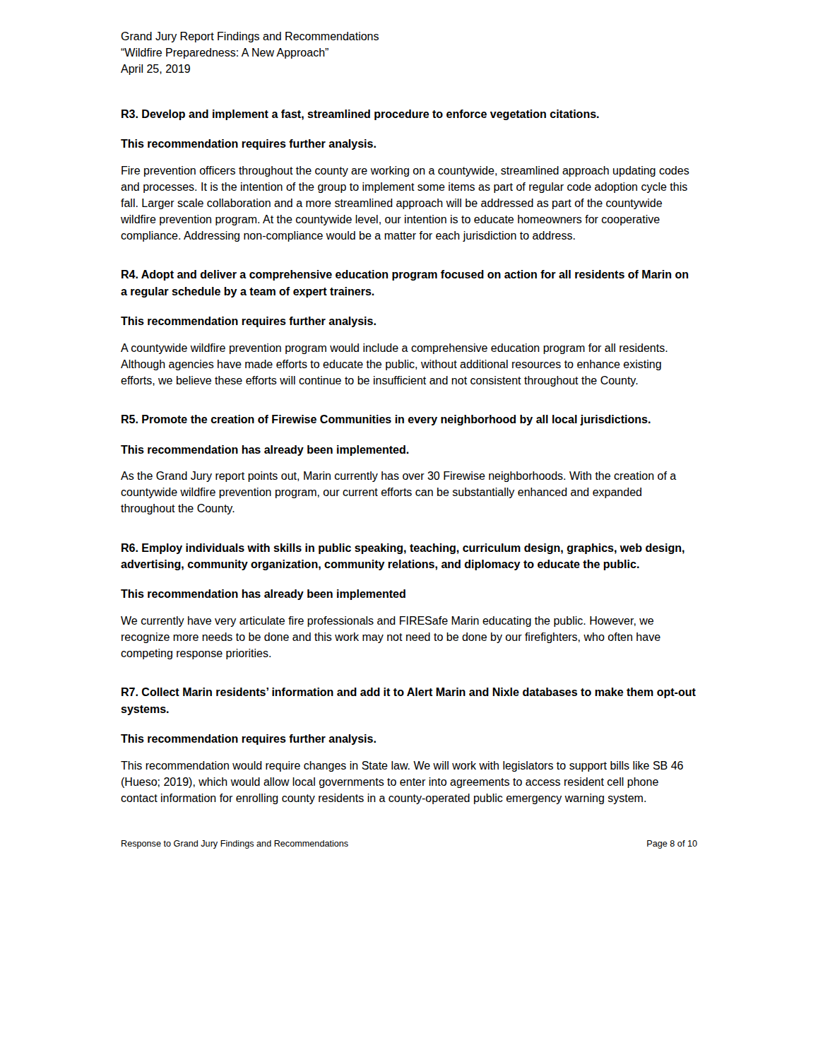Grand Jury Report Findings and Recommendations
“Wildfire Preparedness: A New Approach”
April 25, 2019
R3. Develop and implement a fast, streamlined procedure to enforce vegetation citations.
This recommendation requires further analysis.
Fire prevention officers throughout the county are working on a countywide, streamlined approach updating codes and processes. It is the intention of the group to implement some items as part of regular code adoption cycle this fall. Larger scale collaboration and a more streamlined approach will be addressed as part of the countywide wildfire prevention program. At the countywide level, our intention is to educate homeowners for cooperative compliance. Addressing non-compliance would be a matter for each jurisdiction to address.
R4. Adopt and deliver a comprehensive education program focused on action for all residents of Marin on a regular schedule by a team of expert trainers.
This recommendation requires further analysis.
A countywide wildfire prevention program would include a comprehensive education program for all residents. Although agencies have made efforts to educate the public, without additional resources to enhance existing efforts, we believe these efforts will continue to be insufficient and not consistent throughout the County.
R5. Promote the creation of Firewise Communities in every neighborhood by all local jurisdictions.
This recommendation has already been implemented.
As the Grand Jury report points out, Marin currently has over 30 Firewise neighborhoods. With the creation of a countywide wildfire prevention program, our current efforts can be substantially enhanced and expanded throughout the County.
R6. Employ individuals with skills in public speaking, teaching, curriculum design, graphics, web design, advertising, community organization, community relations, and diplomacy to educate the public.
This recommendation has already been implemented
We currently have very articulate fire professionals and FIRESafe Marin educating the public. However, we recognize more needs to be done and this work may not need to be done by our firefighters, who often have competing response priorities.
R7. Collect Marin residents’ information and add it to Alert Marin and Nixle databases to make them opt-out systems.
This recommendation requires further analysis.
This recommendation would require changes in State law. We will work with legislators to support bills like SB 46 (Hueso; 2019), which would allow local governments to enter into agreements to access resident cell phone contact information for enrolling county residents in a county-operated public emergency warning system.
Response to Grand Jury Findings and Recommendations Page 8 of 10